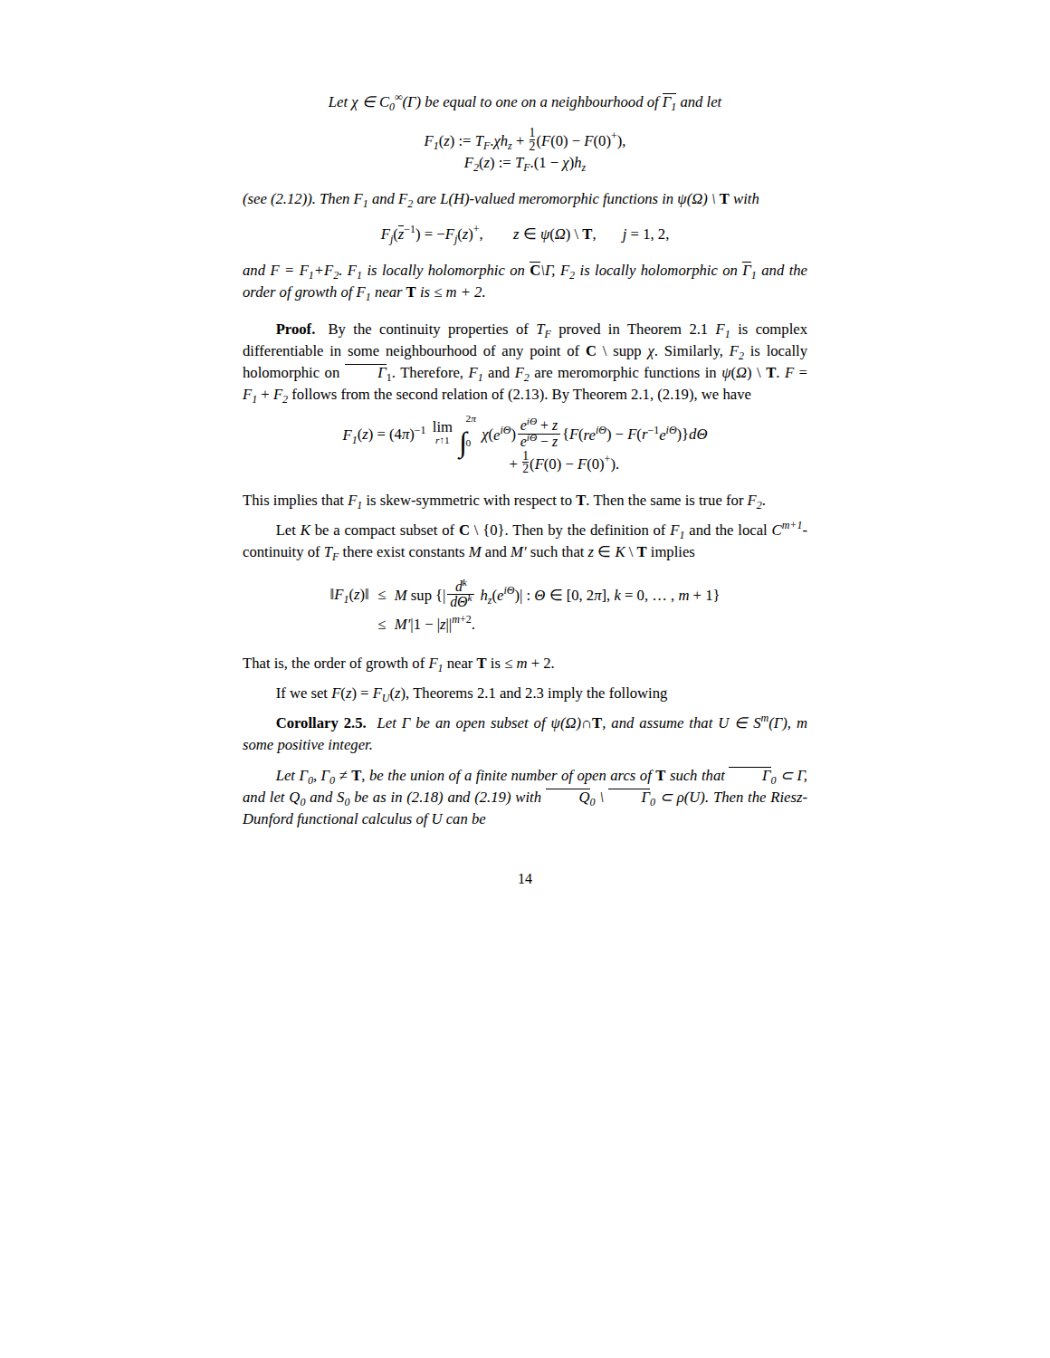Let χ ∈ C0∞(Γ) be equal to one on a neighbourhood of Γ1 and let
F1(z) := TF.χhz + 12(F(0) − F(0)+), F2(z) := TF.(1 − χ)hz
(see (2.12)). Then F1 and F2 are L(H)-valued meromorphic functions in ψ(Ω) \ T with
Fj(z−1) = −Fj(z)+, z ∈ ψ(Ω) \ T, j = 1, 2,
and F = F1+F2. F1 is locally holomorphic on C\Γ, F2 is locally holomorphic on Γ1 and the order of growth of F1 near T is ≤ m + 2.
Proof. By the continuity properties of TF proved in Theorem 2.1 F1 is complex differentiable in some neighbourhood of any point of C \ supp χ. Similarly, F2 is locally holomorphic on Γ1. Therefore, F1 and F2 are meromorphic functions in ψ(Ω) \ T. F = F1 + F2 follows from the second relation of (2.13). By Theorem 2.1, (2.19), we have
F1(z) = (4π)−1 lim r↑1 ∫2π 0 χ(eiΘ)eiΘ + z eiΘ − z{F(reiΘ) − F(r−1eiΘ)}dΘ + 12(F(0) − F(0)+).
This implies that F1 is skew-symmetric with respect to T. Then the same is true for F2.
Let K be a compact subset of C \ {0}. Then by the definition of F1 and the local Cm+1-continuity of TF there exist constants M and M′ such that z ∈ K \ T implies
| ‖ F 1 ( z )‖ | ≤ | M sup {/ d k d Θ k h z ( e iΘ )/ : Θ ∈ [0, 2 π ], k = 0, … , m + 1} |
| | ≤ | M′ /1 − / z // m +2 . |
That is, the order of growth of F1 near T is ≤ m + 2.
If we set F(z) = FU(z), Theorems 2.1 and 2.3 imply the following
Corollary 2.5. Let Γ be an open subset of ψ(Ω)∩T, and assume that U ∈ Sm(Γ), m some positive integer.
Let Γ0, Γ0 ≠ T, be the union of a finite number of open arcs of T such that Γ0 ⊂ Γ, and let Q0 and S0 be as in (2.18) and (2.19) with Q0 \ Γ0 ⊂ ρ(U). Then the Riesz-Dunford functional calculus of U can be
14